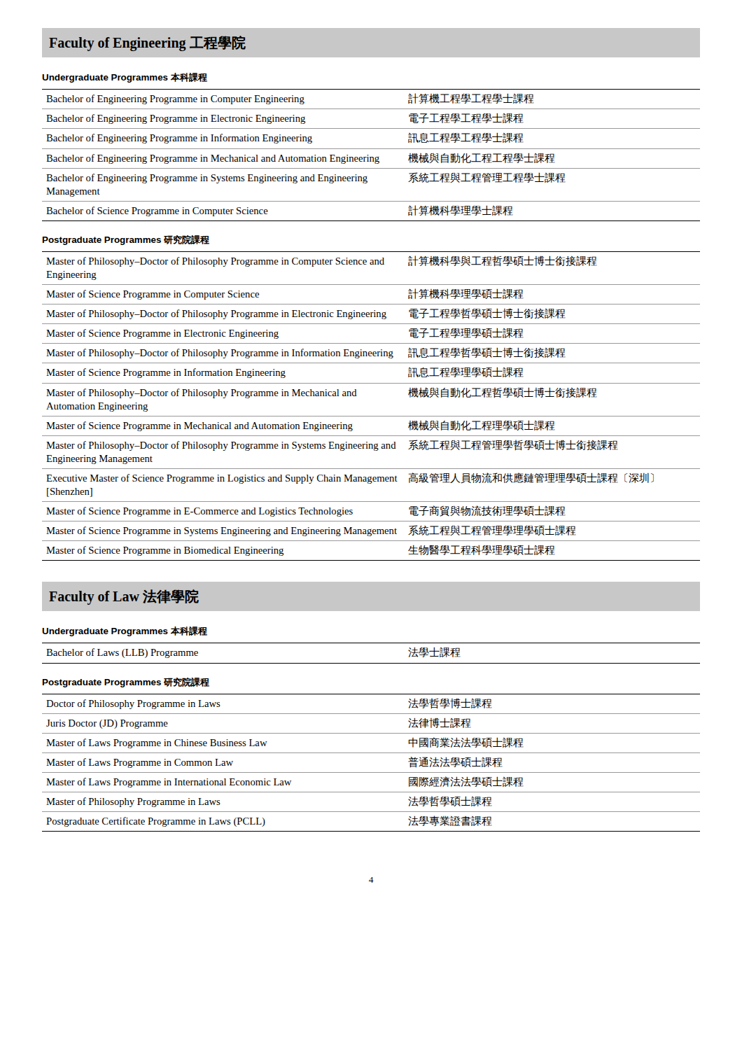Faculty of Engineering 工程學院
Undergraduate Programmes 本科課程
| Bachelor of Engineering Programme in Computer Engineering | 計算機工程學工程學士課程 |
| Bachelor of Engineering Programme in Electronic Engineering | 電子工程學工程學士課程 |
| Bachelor of Engineering Programme in Information Engineering | 訊息工程學工程學士課程 |
| Bachelor of Engineering Programme in Mechanical and Automation Engineering | 機械與自動化工程工程學士課程 |
| Bachelor of Engineering Programme in Systems Engineering and Engineering Management | 系統工程與工程管理工程學士課程 |
| Bachelor of Science Programme in Computer Science | 計算機科學理學士課程 |
Postgraduate Programmes 研究院課程
| Master of Philosophy–Doctor of Philosophy Programme in Computer Science and Engineering | 計算機科學與工程哲學碩士博士銜接課程 |
| Master of Science Programme in Computer Science | 計算機科學理學碩士課程 |
| Master of Philosophy–Doctor of Philosophy Programme in Electronic Engineering | 電子工程學哲學碩士博士銜接課程 |
| Master of Science Programme in Electronic Engineering | 電子工程學理學碩士課程 |
| Master of Philosophy–Doctor of Philosophy Programme in Information Engineering | 訊息工程學哲學碩士博士銜接課程 |
| Master of Science Programme in Information Engineering | 訊息工程學理學碩士課程 |
| Master of Philosophy–Doctor of Philosophy Programme in Mechanical and Automation Engineering | 機械與自動化工程哲學碩士博士銜接課程 |
| Master of Science Programme in Mechanical and Automation Engineering | 機械與自動化工程理學碩士課程 |
| Master of Philosophy–Doctor of Philosophy Programme in Systems Engineering and Engineering Management | 系統工程與工程管理學哲學碩士博士銜接課程 |
| Executive Master of Science Programme in Logistics and Supply Chain Management [Shenzhen] | 高級管理人員物流和供應鏈管理理學碩士課程〔深圳〕 |
| Master of Science Programme in E-Commerce and Logistics Technologies | 電子商貿與物流技術理學碩士課程 |
| Master of Science Programme in Systems Engineering and Engineering Management | 系統工程與工程管理學理學碩士課程 |
| Master of Science Programme in Biomedical Engineering | 生物醫學工程科學理學碩士課程 |
Faculty of Law 法律學院
Undergraduate Programmes 本科課程
| Bachelor of Laws (LLB) Programme | 法學士課程 |
Postgraduate Programmes 研究院課程
| Doctor of Philosophy Programme in Laws | 法學哲學博士課程 |
| Juris Doctor (JD) Programme | 法律博士課程 |
| Master of Laws Programme in Chinese Business Law | 中國商業法法學碩士課程 |
| Master of Laws Programme in Common Law | 普通法法學碩士課程 |
| Master of Laws Programme in International Economic Law | 國際經濟法法學碩士課程 |
| Master of Philosophy Programme in Laws | 法學哲學碩士課程 |
| Postgraduate Certificate Programme in Laws (PCLL) | 法學專業證書課程 |
4